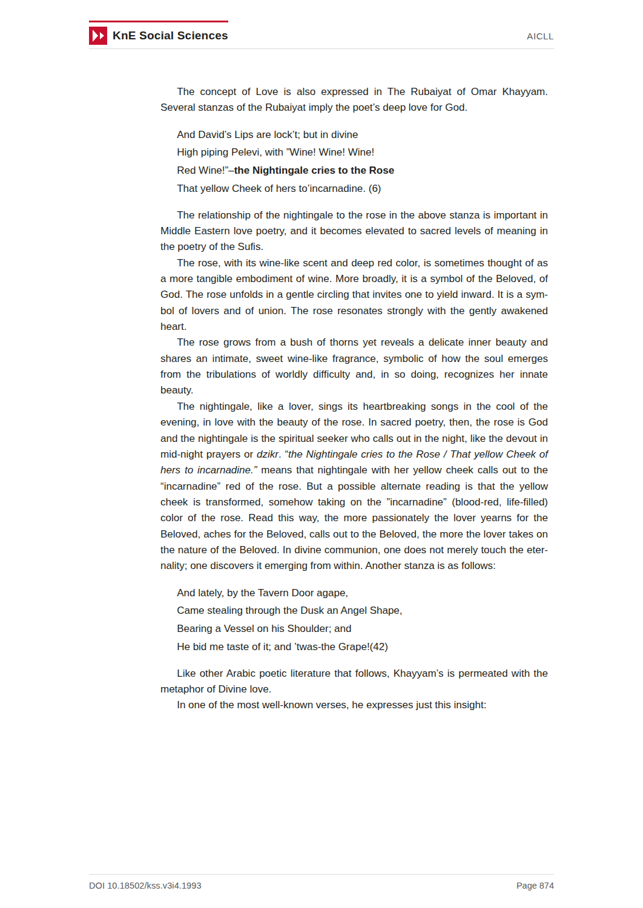KnE Social Sciences
AICLL
The concept of Love is also expressed in The Rubaiyat of Omar Khayyam. Several stanzas of the Rubaiyat imply the poet’s deep love for God.
And David’s Lips are lock’t; but in divine
High piping Pelevi, with ”Wine! Wine! Wine!
Red Wine!”–the Nightingale cries to the Rose
That yellow Cheek of hers to’incarnadine. (6)
The relationship of the nightingale to the rose in the above stanza is important in Middle Eastern love poetry, and it becomes elevated to sacred levels of meaning in the poetry of the Sufis.
The rose, with its wine-like scent and deep red color, is sometimes thought of as a more tangible embodiment of wine. More broadly, it is a symbol of the Beloved, of God. The rose unfolds in a gentle circling that invites one to yield inward. It is a symbol of lovers and of union. The rose resonates strongly with the gently awakened heart.
The rose grows from a bush of thorns yet reveals a delicate inner beauty and shares an intimate, sweet wine-like fragrance, symbolic of how the soul emerges from the tribulations of worldly difficulty and, in so doing, recognizes her innate beauty.
The nightingale, like a lover, sings its heartbreaking songs in the cool of the evening, in love with the beauty of the rose. In sacred poetry, then, the rose is God and the nightingale is the spiritual seeker who calls out in the night, like the devout in mid-night prayers or dzikr. “the Nightingale cries to the Rose / That yellow Cheek of hers to incarnadine.” means that nightingale with her yellow cheek calls out to the “incarnadine” red of the rose. But a possible alternate reading is that the yellow cheek is transformed, somehow taking on the ”incarnadine” (blood-red, life-filled) color of the rose. Read this way, the more passionately the lover yearns for the Beloved, aches for the Beloved, calls out to the Beloved, the more the lover takes on the nature of the Beloved. In divine communion, one does not merely touch the eternality; one discovers it emerging from within. Another stanza is as follows:
And lately, by the Tavern Door agape,
Came stealing through the Dusk an Angel Shape,
Bearing a Vessel on his Shoulder; and
He bid me taste of it; and ’twas-the Grape!(42)
Like other Arabic poetic literature that follows, Khayyam’s is permeated with the metaphor of Divine love.
In one of the most well-known verses, he expresses just this insight:
DOI 10.18502/kss.v3i4.1993
Page 874